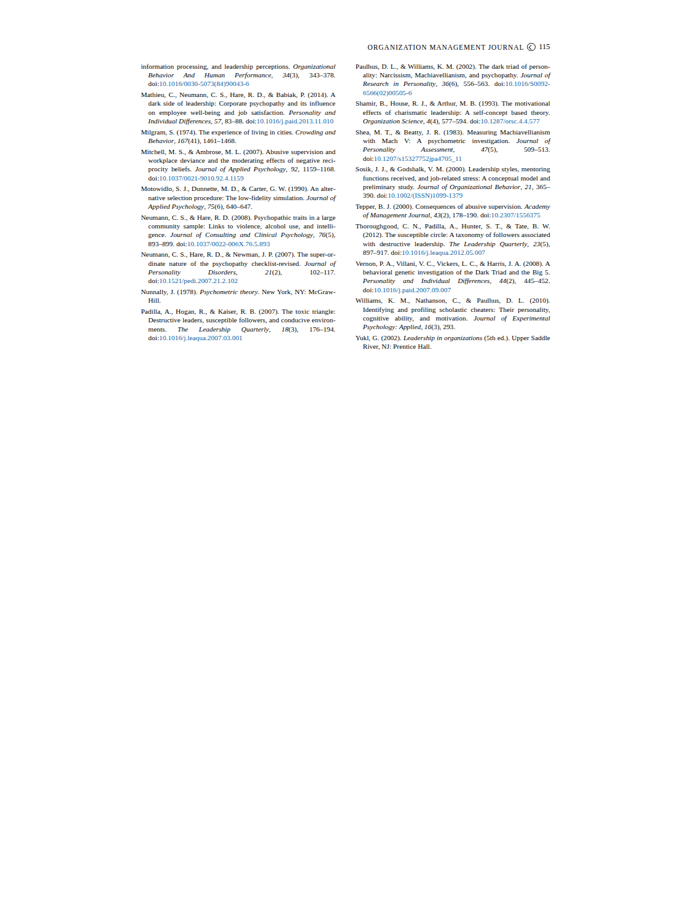Organization Management Journal 115
information processing, and leadership perceptions. Organizational Behavior And Human Performance, 34(3), 343–378. doi:10.1016/0030-5073(84)90043-6
Mathieu, C., Neumann, C. S., Hare, R. D., & Babiak, P. (2014). A dark side of leadership: Corporate psychopathy and its influence on employee well-being and job satisfaction. Personality and Individual Differences, 57, 83–88. doi:10.1016/j.paid.2013.11.010
Milgram, S. (1974). The experience of living in cities. Crowding and Behavior, 167(41), 1461–1468.
Mitchell, M. S., & Ambrose, M. L. (2007). Abusive supervision and workplace deviance and the moderating effects of negative reciprocity beliefs. Journal of Applied Psychology, 92, 1159–1168. doi:10.1037/0021-9010.92.4.1159
Motowidlo, S. J., Dunnette, M. D., & Carter, G. W. (1990). An alternative selection procedure: The low-fidelity simulation. Journal of Applied Psychology, 75(6), 640–647.
Neumann, C. S., & Hare, R. D. (2008). Psychopathic traits in a large community sample: Links to violence, alcohol use, and intelligence. Journal of Consulting and Clinical Psychology, 76(5), 893–899. doi:10.1037/0022-006X.76.5.893
Neumann, C. S., Hare, R. D., & Newman, J. P. (2007). The super-ordinate nature of the psychopathy checklist-revised. Journal of Personality Disorders, 21(2), 102–117. doi:10.1521/pedi.2007.21.2.102
Nunnally, J. (1978). Psychometric theory. New York, NY: McGraw-Hill.
Padilla, A., Hogan, R., & Kaiser, R. B. (2007). The toxic triangle: Destructive leaders, susceptible followers, and conducive environments. The Leadership Quarterly, 18(3), 176–194. doi:10.1016/j.leaqua.2007.03.001
Paulhus, D. L., & Williams, K. M. (2002). The dark triad of personality: Narcissism, Machiavellianism, and psychopathy. Journal of Research in Personality, 36(6), 556–563. doi:10.1016/S0092-6566(02)00505-6
Shamir, B., House, R. J., & Arthur, M. B. (1993). The motivational effects of charismatic leadership: A self-concept based theory. Organization Science, 4(4), 577–594. doi:10.1287/orsc.4.4.577
Shea, M. T., & Beatty, J. R. (1983). Measuring Machiavellianism with Mach V: A psychometric investigation. Journal of Personality Assessment, 47(5), 509–513. doi:10.1207/s15327752jpa4705_11
Sosik, J. J., & Godshalk, V. M. (2000). Leadership styles, mentoring functions received, and job-related stress: A conceptual model and preliminary study. Journal of Organizational Behavior, 21, 365–390. doi:10.1002/(ISSN)1099-1379
Tepper, B. J. (2000). Consequences of abusive supervision. Academy of Management Journal, 43(2), 178–190. doi:10.2307/1556375
Thoroughgood, C. N., Padilla, A., Hunter, S. T., & Tate, B. W. (2012). The susceptible circle: A taxonomy of followers associated with destructive leadership. The Leadership Quarterly, 23(5), 897–917. doi:10.1016/j.leaqua.2012.05.007
Vernon, P. A., Villani, V. C., Vickers, L. C., & Harris, J. A. (2008). A behavioral genetic investigation of the Dark Triad and the Big 5. Personality and Individual Differences, 44(2), 445–452. doi:10.1016/j.paid.2007.09.007
Williams, K. M., Nathanson, C., & Paulhus, D. L. (2010). Identifying and profiling scholastic cheaters: Their personality, cognitive ability, and motivation. Journal of Experimental Psychology: Applied, 16(3), 293.
Yukl, G. (2002). Leadership in organizations (5th ed.). Upper Saddle River, NJ: Prentice Hall.